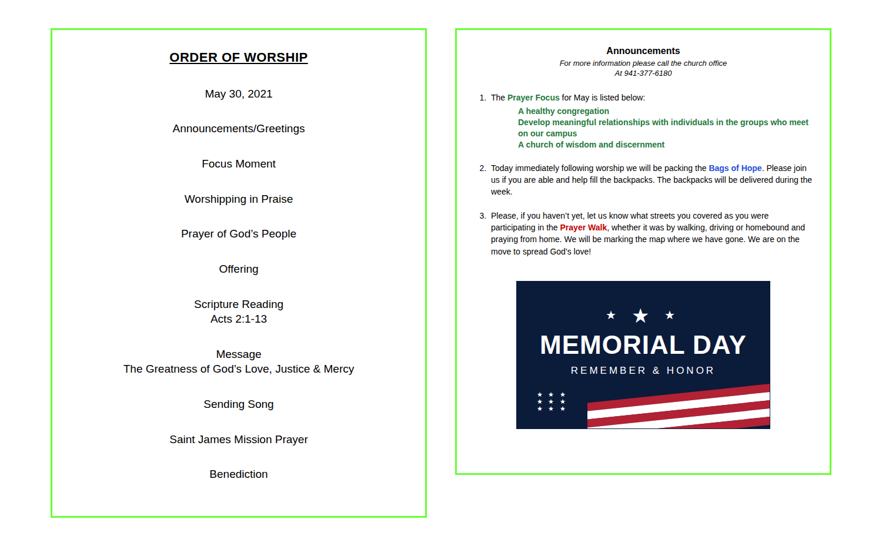ORDER OF WORSHIP
May 30, 2021
Announcements/Greetings
Focus Moment
Worshipping in Praise
Prayer of God’s People
Offering
Scripture Reading
Acts 2:1-13
Message
The Greatness of God’s Love, Justice & Mercy
Sending Song
Saint James Mission Prayer
Benediction
Announcements
For more information please call the church office
At 941-377-6180
The Prayer Focus for May is listed below:
A healthy congregation
Develop meaningful relationships with individuals in the groups who meet on our campus
A church of wisdom and discernment
Today immediately following worship we will be packing the Bags of Hope. Please join us if you are able and help fill the backpacks. The backpacks will be delivered during the week.
Please, if you haven’t yet, let us know what streets you covered as you were participating in the Prayer Walk, whether it was by walking, driving or homebound and praying from home. We will be marking the map where we have gone. We are on the move to spread God’s love!
★ ★ ★
MEMORIAL DAY
REMEMBER & HONOR
★ ★ ★
★ ★ ★
★ ★ ★